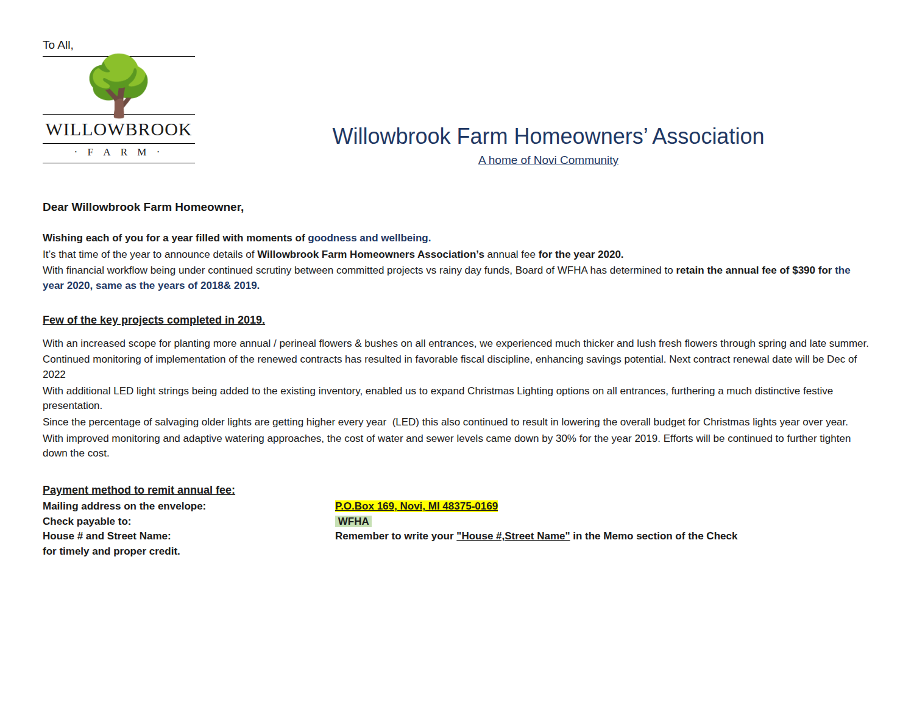To All,
🌳 WILLOWBROOK · F A R M ·
Willowbrook Farm Homeowners’ Association
A home of Novi Community
Dear Willowbrook Farm Homeowner,
Wishing each of you for a year filled with moments of goodness and wellbeing.
It’s that time of the year to announce details of Willowbrook Farm Homeowners Association’s annual fee for the year 2020.
With financial workflow being under continued scrutiny between committed projects vs rainy day funds, Board of WFHA has determined to retain the annual fee of $390 for the year 2020, same as the years of 2018& 2019.
Few of the key projects completed in 2019.
With an increased scope for planting more annual / perineal flowers & bushes on all entrances, we experienced much thicker and lush fresh flowers through spring and late summer.
Continued monitoring of implementation of the renewed contracts has resulted in favorable fiscal discipline, enhancing savings potential. Next contract renewal date will be Dec of 2022
With additional LED light strings being added to the existing inventory, enabled us to expand Christmas Lighting options on all entrances, furthering a much distinctive festive presentation.
Since the percentage of salvaging older lights are getting higher every year (LED) this also continued to result in lowering the overall budget for Christmas lights year over year.
With improved monitoring and adaptive watering approaches, the cost of water and sewer levels came down by 30% for the year 2019. Efforts will be continued to further tighten down the cost.
Payment method to remit annual fee:
| Mailing address on the envelope: | P.O.Box 169, Novi, MI 48375-0169 |
| Check payable to: | WFHA |
| House # and Street Name: | Remember to write your "House #,Street Name" in the Memo section of the Check |
| for timely and proper credit. | |